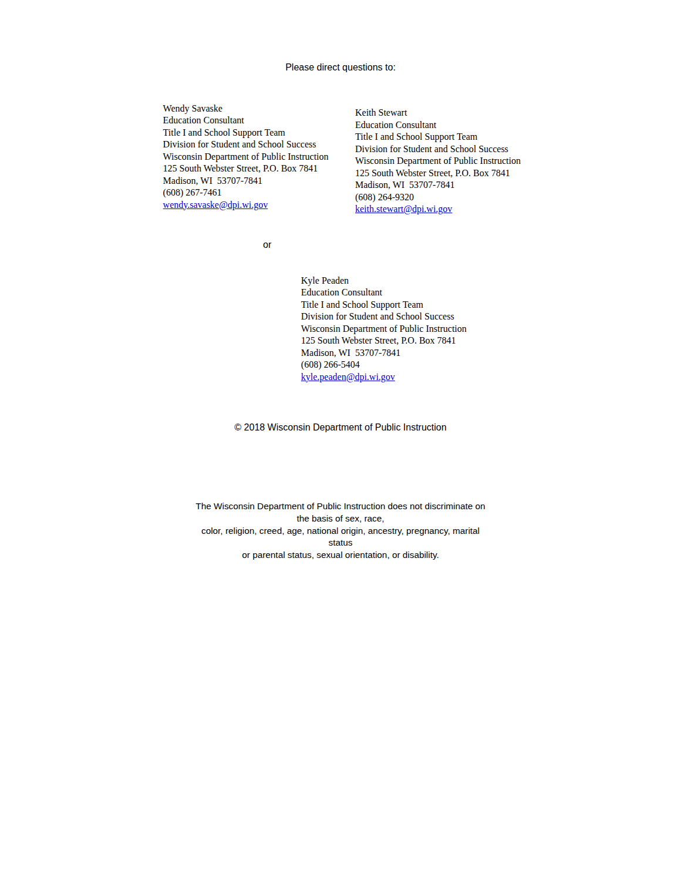Please direct questions to:
Wendy Savaske
Education Consultant
Title I and School Support Team
Division for Student and School Success
Wisconsin Department of Public Instruction
125 South Webster Street, P.O. Box 7841
Madison, WI 53707-7841
(608) 267-7461
wendy.savaske@dpi.wi.gov
Keith Stewart
Education Consultant
Title I and School Support Team
Division for Student and School Success
Wisconsin Department of Public Instruction
125 South Webster Street, P.O. Box 7841
Madison, WI 53707-7841
(608) 264-9320
keith.stewart@dpi.wi.gov
or
Kyle Peaden
Education Consultant
Title I and School Support Team
Division for Student and School Success
Wisconsin Department of Public Instruction
125 South Webster Street, P.O. Box 7841
Madison, WI 53707-7841
(608) 266-5404
kyle.peaden@dpi.wi.gov
© 2018 Wisconsin Department of Public Instruction
The Wisconsin Department of Public Instruction does not discriminate on the basis of sex, race,
color, religion, creed, age, national origin, ancestry, pregnancy, marital status
or parental status, sexual orientation, or disability.